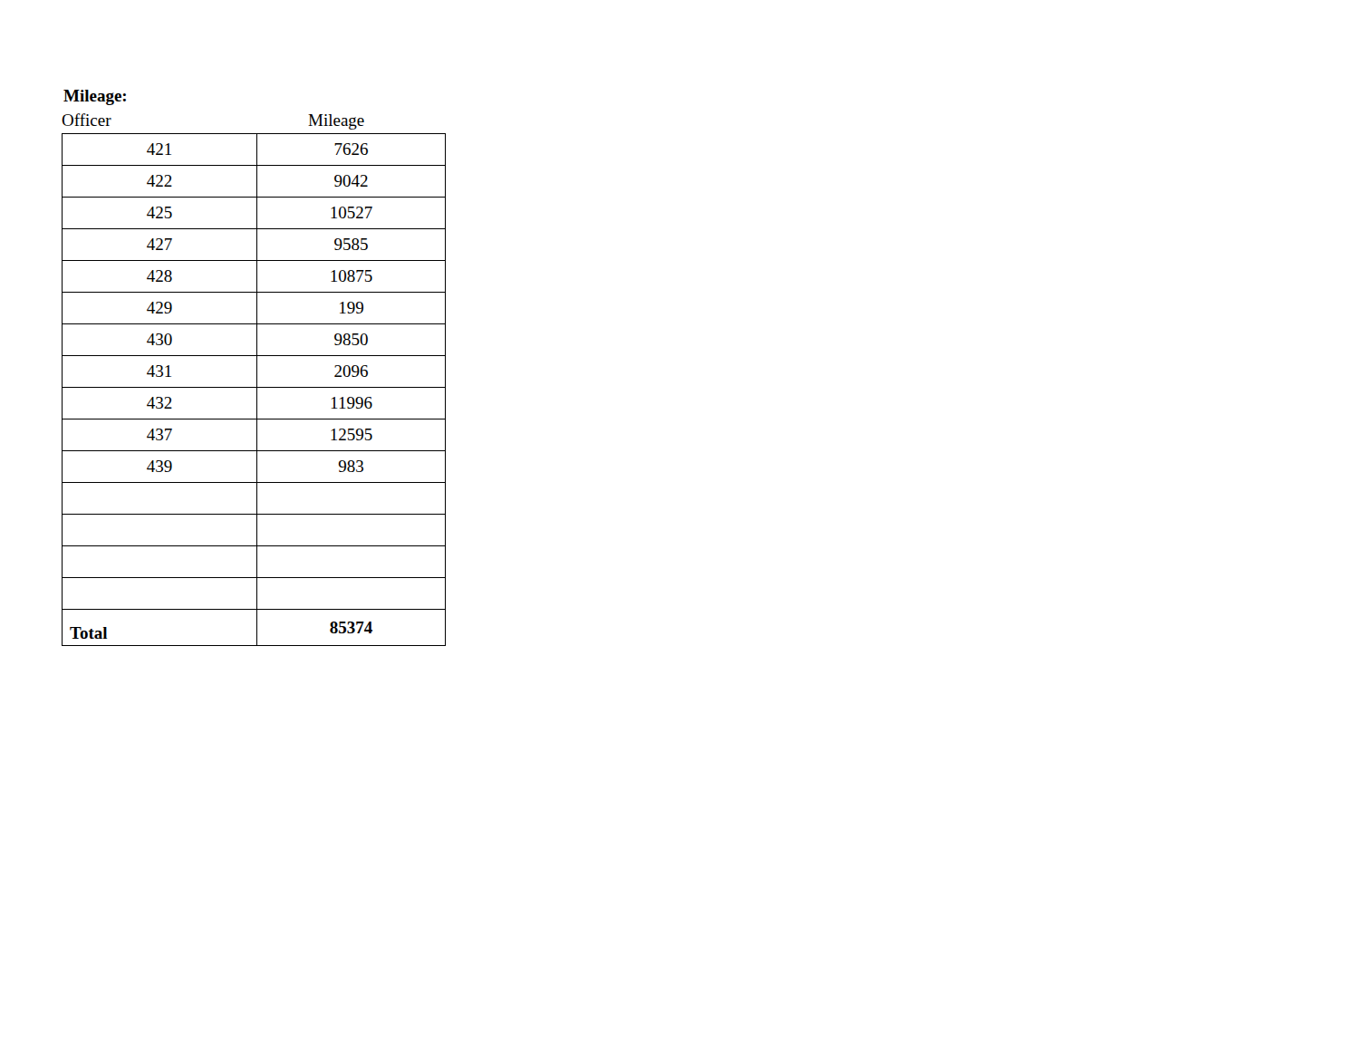Mileage:
Officer
Mileage
| 421 | 7626 |
| 422 | 9042 |
| 425 | 10527 |
| 427 | 9585 |
| 428 | 10875 |
| 429 | 199 |
| 430 | 9850 |
| 431 | 2096 |
| 432 | 11996 |
| 437 | 12595 |
| 439 | 983 |
| Total | 85374 |